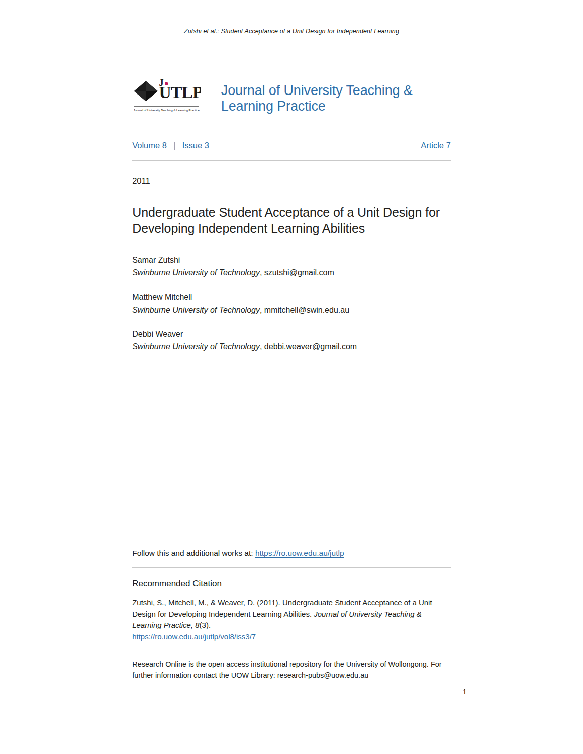Zutshi et al.: Student Acceptance of a Unit Design for Independent Learning
UTLP J Journal of University Teaching & Learning Practice
Journal of University Teaching & Learning Practice
Volume 8 | Issue 3
Article 7
2011
Undergraduate Student Acceptance of a Unit Design for Developing Independent Learning Abilities
Samar Zutshi Swinburne University of Technology, szutshi@gmail.com
Matthew Mitchell Swinburne University of Technology, mmitchell@swin.edu.au
Debbi Weaver Swinburne University of Technology, debbi.weaver@gmail.com
Follow this and additional works at: https://ro.uow.edu.au/jutlp
Recommended Citation
Zutshi, S., Mitchell, M., & Weaver, D. (2011). Undergraduate Student Acceptance of a Unit Design for Developing Independent Learning Abilities. Journal of University Teaching & Learning Practice, 8(3).
https://ro.uow.edu.au/jutlp/vol8/iss3/7
Research Online is the open access institutional repository for the University of Wollongong. For further information contact the UOW Library: research-pubs@uow.edu.au
1